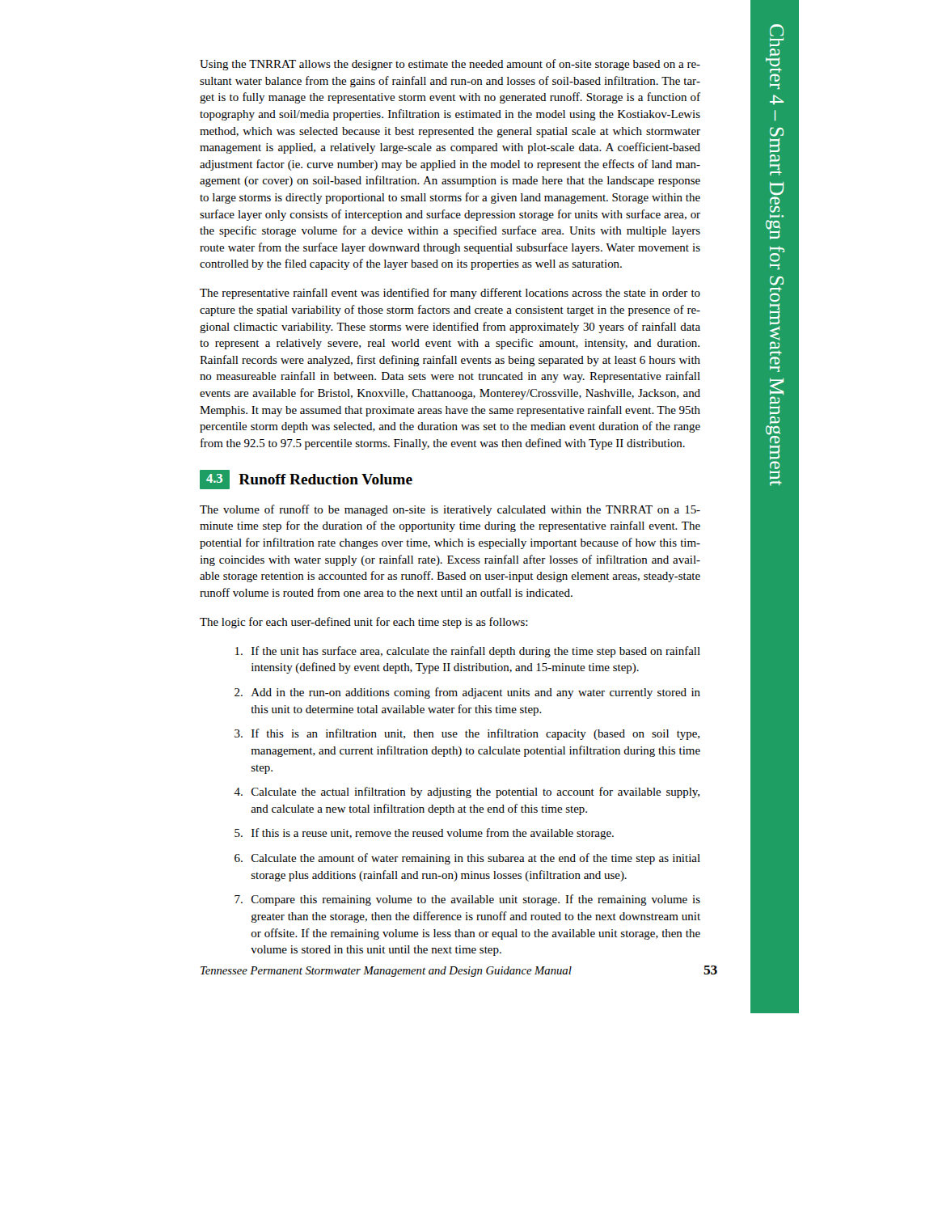Chapter 4 – Smart Design for Stormwater Management
Using the TNRRAT allows the designer to estimate the needed amount of on-site storage based on a resultant water balance from the gains of rainfall and run-on and losses of soil-based infiltration. The target is to fully manage the representative storm event with no generated runoff. Storage is a function of topography and soil/media properties. Infiltration is estimated in the model using the Kostiakov-Lewis method, which was selected because it best represented the general spatial scale at which stormwater management is applied, a relatively large-scale as compared with plot-scale data. A coefficient-based adjustment factor (ie. curve number) may be applied in the model to represent the effects of land management (or cover) on soil-based infiltration. An assumption is made here that the landscape response to large storms is directly proportional to small storms for a given land management. Storage within the surface layer only consists of interception and surface depression storage for units with surface area, or the specific storage volume for a device within a specified surface area. Units with multiple layers route water from the surface layer downward through sequential subsurface layers. Water movement is controlled by the filed capacity of the layer based on its properties as well as saturation.
The representative rainfall event was identified for many different locations across the state in order to capture the spatial variability of those storm factors and create a consistent target in the presence of regional climactic variability. These storms were identified from approximately 30 years of rainfall data to represent a relatively severe, real world event with a specific amount, intensity, and duration. Rainfall records were analyzed, first defining rainfall events as being separated by at least 6 hours with no measureable rainfall in between. Data sets were not truncated in any way. Representative rainfall events are available for Bristol, Knoxville, Chattanooga, Monterey/Crossville, Nashville, Jackson, and Memphis. It may be assumed that proximate areas have the same representative rainfall event. The 95th percentile storm depth was selected, and the duration was set to the median event duration of the range from the 92.5 to 97.5 percentile storms. Finally, the event was then defined with Type II distribution.
4.3 Runoff Reduction Volume
The volume of runoff to be managed on-site is iteratively calculated within the TNRRAT on a 15-minute time step for the duration of the opportunity time during the representative rainfall event. The potential for infiltration rate changes over time, which is especially important because of how this timing coincides with water supply (or rainfall rate). Excess rainfall after losses of infiltration and available storage retention is accounted for as runoff. Based on user-input design element areas, steady-state runoff volume is routed from one area to the next until an outfall is indicated.
The logic for each user-defined unit for each time step is as follows:
If the unit has surface area, calculate the rainfall depth during the time step based on rainfall intensity (defined by event depth, Type II distribution, and 15-minute time step).
Add in the run-on additions coming from adjacent units and any water currently stored in this unit to determine total available water for this time step.
If this is an infiltration unit, then use the infiltration capacity (based on soil type, management, and current infiltration depth) to calculate potential infiltration during this time step.
Calculate the actual infiltration by adjusting the potential to account for available supply, and calculate a new total infiltration depth at the end of this time step.
If this is a reuse unit, remove the reused volume from the available storage.
Calculate the amount of water remaining in this subarea at the end of the time step as initial storage plus additions (rainfall and run-on) minus losses (infiltration and use).
Compare this remaining volume to the available unit storage. If the remaining volume is greater than the storage, then the difference is runoff and routed to the next downstream unit or offsite. If the remaining volume is less than or equal to the available unit storage, then the volume is stored in this unit until the next time step.
Tennessee Permanent Stormwater Management and Design Guidance Manual 53